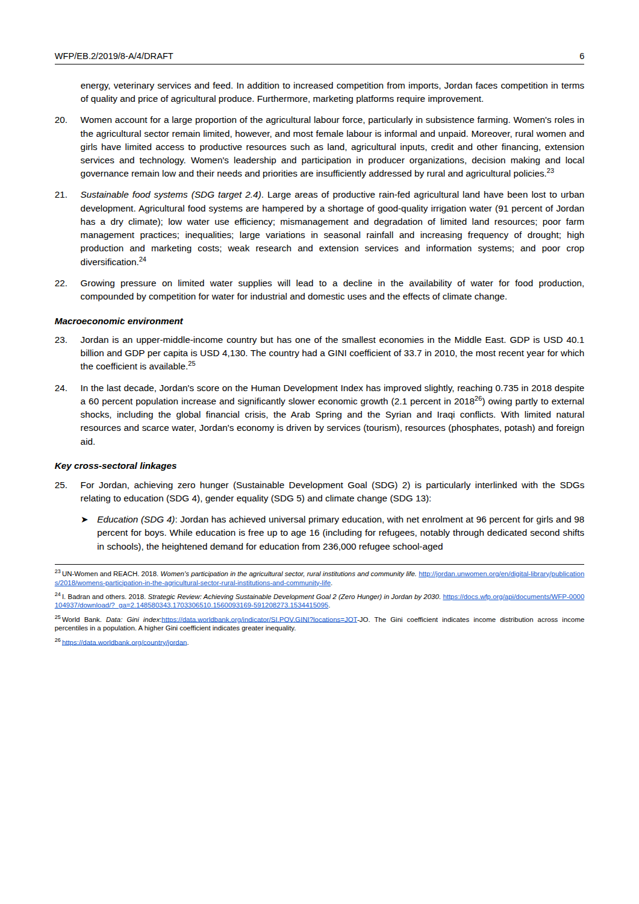WFP/EB.2/2019/8-A/4/DRAFT 6
energy, veterinary services and feed. In addition to increased competition from imports, Jordan faces competition in terms of quality and price of agricultural produce. Furthermore, marketing platforms require improvement.
20.
Women account for a large proportion of the agricultural labour force, particularly in subsistence farming. Women's roles in the agricultural sector remain limited, however, and most female labour is informal and unpaid. Moreover, rural women and girls have limited access to productive resources such as land, agricultural inputs, credit and other financing, extension services and technology. Women's leadership and participation in producer organizations, decision making and local governance remain low and their needs and priorities are insufficiently addressed by rural and agricultural policies.23
21.
Sustainable food systems (SDG target 2.4). Large areas of productive rain-fed agricultural land have been lost to urban development. Agricultural food systems are hampered by a shortage of good-quality irrigation water (91 percent of Jordan has a dry climate); low water use efficiency; mismanagement and degradation of limited land resources; poor farm management practices; inequalities; large variations in seasonal rainfall and increasing frequency of drought; high production and marketing costs; weak research and extension services and information systems; and poor crop diversification.24
22.
Growing pressure on limited water supplies will lead to a decline in the availability of water for food production, compounded by competition for water for industrial and domestic uses and the effects of climate change.
Macroeconomic environment
23.
Jordan is an upper-middle-income country but has one of the smallest economies in the Middle East. GDP is USD 40.1 billion and GDP per capita is USD 4,130. The country had a GINI coefficient of 33.7 in 2010, the most recent year for which the coefficient is available.25
24.
In the last decade, Jordan's score on the Human Development Index has improved slightly, reaching 0.735 in 2018 despite a 60 percent population increase and significantly slower economic growth (2.1 percent in 201826) owing partly to external shocks, including the global financial crisis, the Arab Spring and the Syrian and Iraqi conflicts. With limited natural resources and scarce water, Jordan's economy is driven by services (tourism), resources (phosphates, potash) and foreign aid.
Key cross-sectoral linkages
25.
For Jordan, achieving zero hunger (Sustainable Development Goal (SDG) 2) is particularly interlinked with the SDGs relating to education (SDG 4), gender equality (SDG 5) and climate change (SDG 13):
➤
Education (SDG 4): Jordan has achieved universal primary education, with net enrolment at 96 percent for girls and 98 percent for boys. While education is free up to age 16 (including for refugees, notably through dedicated second shifts in schools), the heightened demand for education from 236,000 refugee school-aged
23 UN-Women and REACH. 2018. Women's participation in the agricultural sector, rural institutions and community life. http://jordan.unwomen.org/en/digital-library/publications/2018/womens-participation-in-the-agricultural-sector-rural-institutions-and-community-life.
24 I. Badran and others. 2018. Strategic Review: Achieving Sustainable Development Goal 2 (Zero Hunger) in Jordan by 2030. https://docs.wfp.org/api/documents/WFP-0000104937/download/?_ga=2.148580343.1703306510.1560093169-591208273.1534415095.
25 World Bank. Data: Gini index:https://data.worldbank.org/indicator/SI.POV.GINI?locations=JOT-JO. The Gini coefficient indicates income distribution across income percentiles in a population. A higher Gini coefficient indicates greater inequality.
26 https://data.worldbank.org/country/jordan.